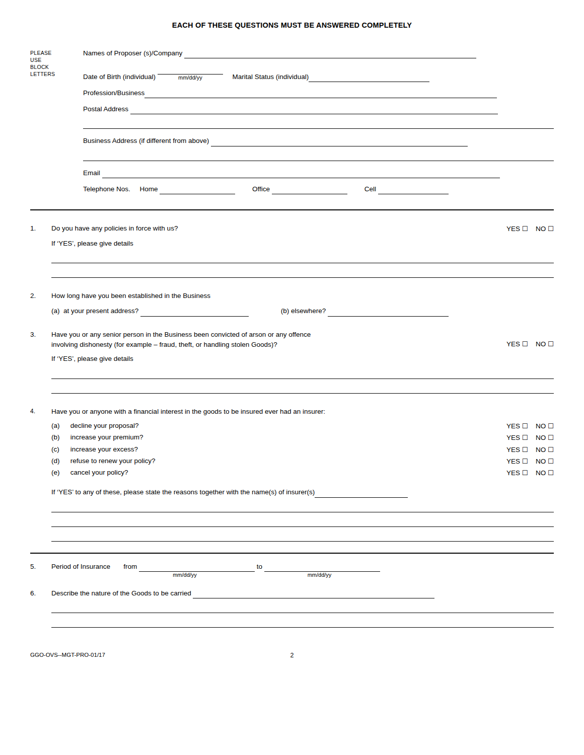EACH OF THESE QUESTIONS MUST BE ANSWERED COMPLETELY
PLEASE
USE
BLOCK
LETTERS
Names of Proposer (s)/Company
Date of Birth (individual) mm/dd/yy Marital Status (individual)
Profession/Business
Postal Address
Business Address (if different from above)
Email
Telephone Nos. Home Office Cell
1. YES ☐ NO ☐ Do you have any policies in force with us?
If ‘YES’, please give details
2. How long have you been established in the Business
(a) at your present address? (b) elsewhere?
3. YES ☐ NO ☐ Have you or any senior person in the Business been convicted of arson or any offence
involving dishonesty (for example – fraud, theft, or handling stolen Goods)?
If ‘YES’, please give details
4. Have you or anyone with a financial interest in the goods to be insured ever had an insurer:
YES ☐ NO ☐ (a) decline your proposal?
YES ☐ NO ☐ (b) increase your premium?
YES ☐ NO ☐ (c) increase your excess?
YES ☐ NO ☐ (d) refuse to renew your policy?
YES ☐ NO ☐ (e) cancel your policy?
If ‘YES’ to any of these, please state the reasons together with the name(s) of insurer(s)
5. Period of Insurance from to
mm/dd/yy mm/dd/yy
6. Describe the nature of the Goods to be carried
GGO-OVS--MGT-PRO-01/17 2